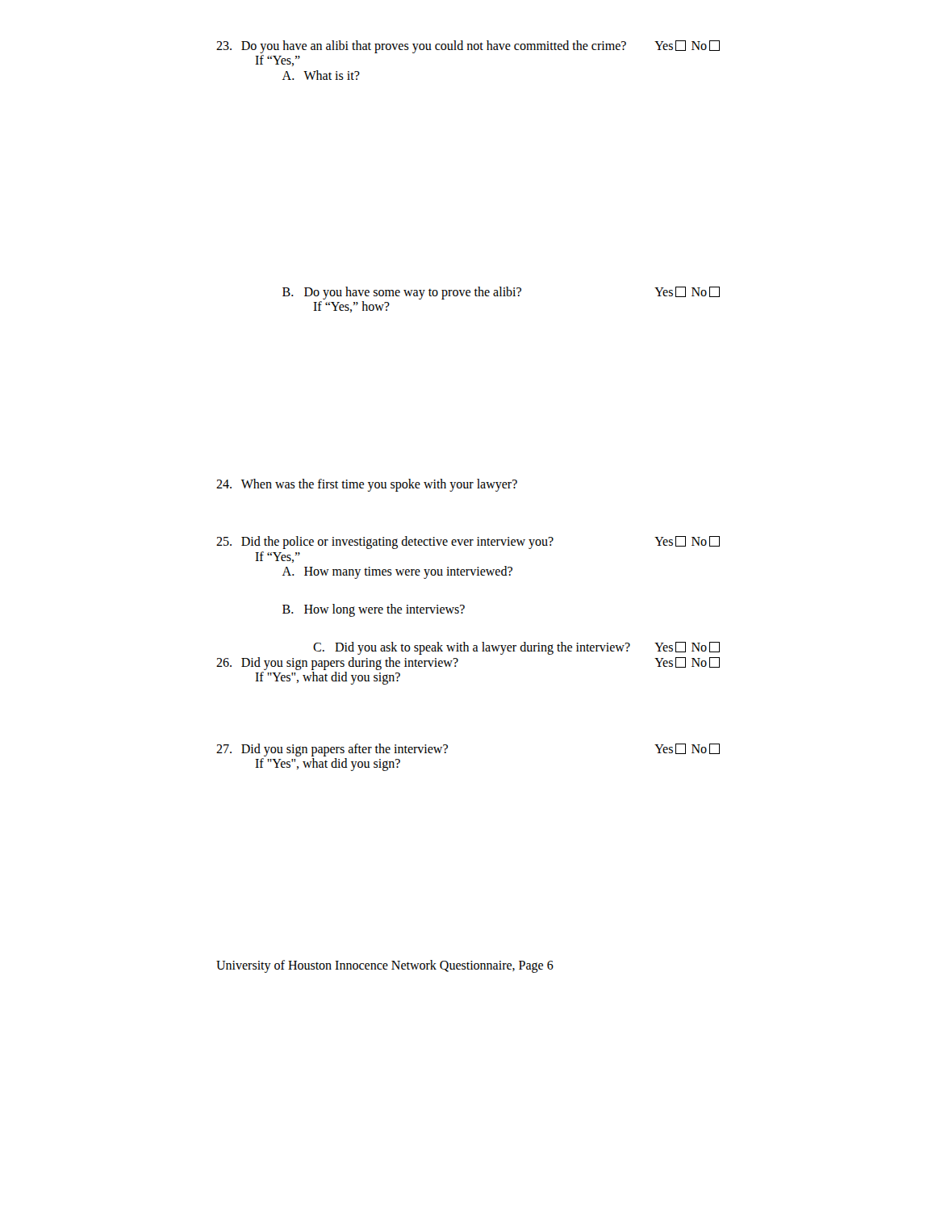23. Do you have an alibi that proves you could not have committed the crime? Yes No
If “Yes,”
A. What is it?
B. Do you have some way to prove the alibi? Yes No
If “Yes,” how?
24. When was the first time you spoke with your lawyer?
25. Did the police or investigating detective ever interview you? Yes No
If “Yes,”
A. How many times were you interviewed?
B. How long were the interviews?
C. Did you ask to speak with a lawyer during the interview? Yes No
26. Did you sign papers during the interview? Yes No
If "Yes", what did you sign?
27. Did you sign papers after the interview? Yes No
If "Yes", what did you sign?
University of Houston Innocence Network Questionnaire, Page 6